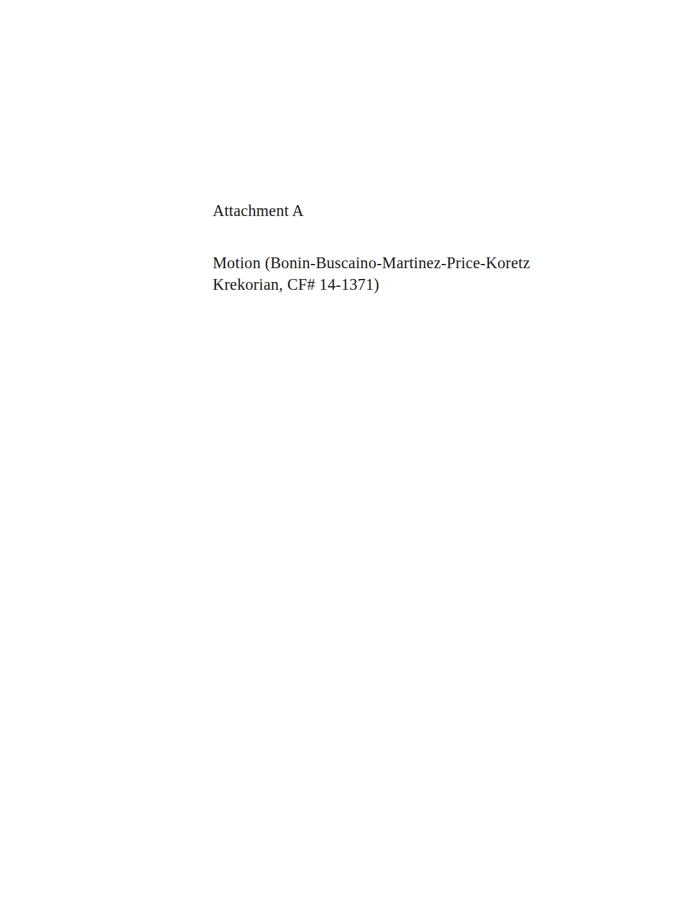Attachment A
Motion (Bonin-Buscaino-Martinez-Price-Koretz
Krekorian, CF# 14-1371)